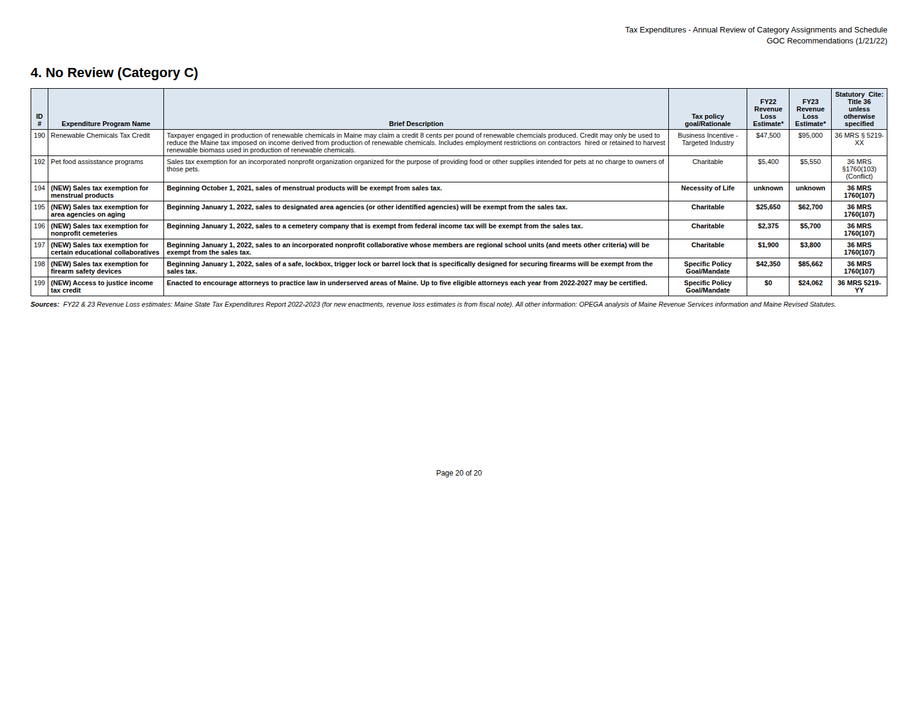Tax Expenditures - Annual Review of Category Assignments and Schedule
GOC Recommendations (1/21/22)
4. No Review (Category C)
| ID # | Expenditure Program Name | Brief Description | Tax policy goal/Rationale | FY22 Revenue Loss Estimate* | FY23 Revenue Loss Estimate* | Statutory Cite: Title 36 unless otherwise specified |
| --- | --- | --- | --- | --- | --- | --- |
| 190 | Renewable Chemicals Tax Credit | Taxpayer engaged in production of renewable chemicals in Maine may claim a credit 8 cents per pound of renewable chemcials produced. Credit may only be used to reduce the Maine tax imposed on income derived from production of renewable chemicals. Includes employment restrictions on contractors hired or retained to harvest renewable biomass used in production of renewable chemicals. | Business Incentive - Targeted Industry | $47,500 | $95,000 | 36 MRS § 5219-XX |
| 192 | Pet food assisstance programs | Sales tax exemption for an incorporated nonprofit organization organized for the purpose of providing food or other supplies intended for pets at no charge to owners of those pets. | Charitable | $5,400 | $5,550 | 36 MRS §1760(103) (Conflict) |
| 194 | (NEW) Sales tax exemption for menstrual products | Beginning October 1, 2021, sales of menstrual products will be exempt from sales tax. | Necessity of Life | unknown | unknown | 36 MRS 1760(107) |
| 195 | (NEW) Sales tax exemption for area agencies on aging | Beginning January 1, 2022, sales to designated area agencies (or other identified agencies) will be exempt from the sales tax. | Charitable | $25,650 | $62,700 | 36 MRS 1760(107) |
| 196 | (NEW) Sales tax exemption for nonprofit cemeteries | Beginning January 1, 2022, sales to a cemetery company that is exempt from federal income tax will be exempt from the sales tax. | Charitable | $2,375 | $5,700 | 36 MRS 1760(107) |
| 197 | (NEW) Sales tax exemption for certain educational collaboratives | Beginning January 1, 2022, sales to an incorporated nonprofit collaborative whose members are regional school units (and meets other criteria) will be exempt from the sales tax. | Charitable | $1,900 | $3,800 | 36 MRS 1760(107) |
| 198 | (NEW) Sales tax exemption for firearm safety devices | Beginning January 1, 2022, sales of a safe, lockbox, trigger lock or barrel lock that is specifically designed for securing firearms will be exempt from the sales tax. | Specific Policy Goal/Mandate | $42,350 | $85,662 | 36 MRS 1760(107) |
| 199 | (NEW) Access to justice income tax credit | Enacted to encourage attorneys to practice law in underserved areas of Maine. Up to five eligible attorneys each year from 2022-2027 may be certified. | Specific Policy Goal/Mandate | $0 | $24,062 | 36 MRS 5219-YY |
Sources: FY22 & 23 Revenue Loss estimates: Maine State Tax Expenditures Report 2022-2023 (for new enactments, revenue loss estimates is from fiscal note). All other information: OPEGA analysis of Maine Revenue Services information and Maine Revised Statutes.
Page 20 of 20